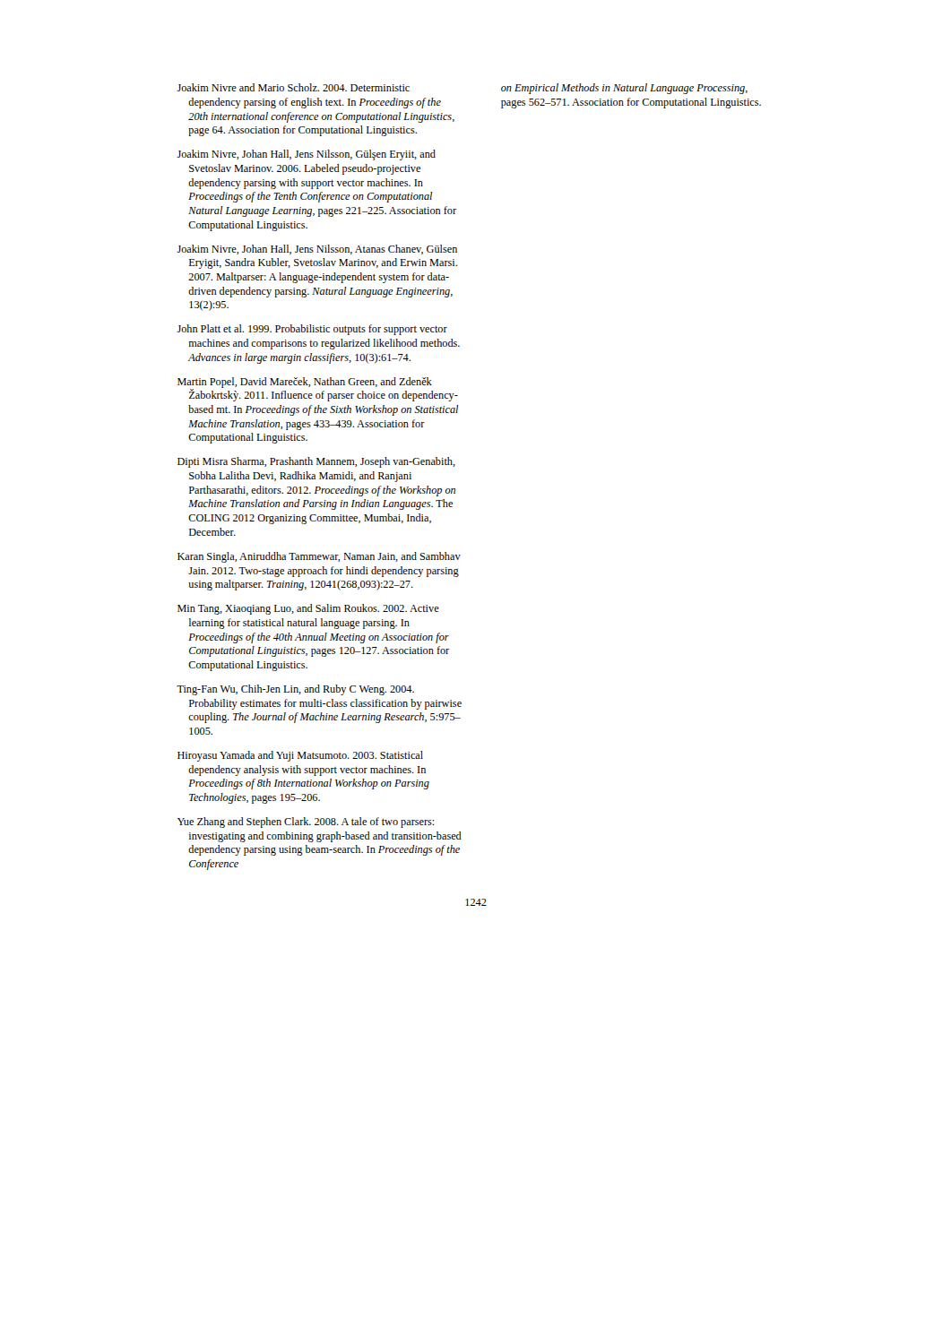Joakim Nivre and Mario Scholz. 2004. Deterministic dependency parsing of english text. In Proceedings of the 20th international conference on Computational Linguistics, page 64. Association for Computational Linguistics.
Joakim Nivre, Johan Hall, Jens Nilsson, Gülşen Eryiit, and Svetoslav Marinov. 2006. Labeled pseudo-projective dependency parsing with support vector machines. In Proceedings of the Tenth Conference on Computational Natural Language Learning, pages 221–225. Association for Computational Linguistics.
Joakim Nivre, Johan Hall, Jens Nilsson, Atanas Chanev, Gülsen Eryigit, Sandra Kubler, Svetoslav Marinov, and Erwin Marsi. 2007. Maltparser: A language-independent system for data-driven dependency parsing. Natural Language Engineering, 13(2):95.
John Platt et al. 1999. Probabilistic outputs for support vector machines and comparisons to regularized likelihood methods. Advances in large margin classifiers, 10(3):61–74.
Martin Popel, David Mareček, Nathan Green, and Zdeněk Žabokrtskỳ. 2011. Influence of parser choice on dependency-based mt. In Proceedings of the Sixth Workshop on Statistical Machine Translation, pages 433–439. Association for Computational Linguistics.
Dipti Misra Sharma, Prashanth Mannem, Joseph van-Genabith, Sobha Lalitha Devi, Radhika Mamidi, and Ranjani Parthasarathi, editors. 2012. Proceedings of the Workshop on Machine Translation and Parsing in Indian Languages. The COLING 2012 Organizing Committee, Mumbai, India, December.
Karan Singla, Aniruddha Tammewar, Naman Jain, and Sambhav Jain. 2012. Two-stage approach for hindi dependency parsing using maltparser. Training, 12041(268,093):22–27.
Min Tang, Xiaoqiang Luo, and Salim Roukos. 2002. Active learning for statistical natural language parsing. In Proceedings of the 40th Annual Meeting on Association for Computational Linguistics, pages 120–127. Association for Computational Linguistics.
Ting-Fan Wu, Chih-Jen Lin, and Ruby C Weng. 2004. Probability estimates for multi-class classification by pairwise coupling. The Journal of Machine Learning Research, 5:975–1005.
Hiroyasu Yamada and Yuji Matsumoto. 2003. Statistical dependency analysis with support vector machines. In Proceedings of 8th International Workshop on Parsing Technologies, pages 195–206.
Yue Zhang and Stephen Clark. 2008. A tale of two parsers: investigating and combining graph-based and transition-based dependency parsing using beam-search. In Proceedings of the Conference
on Empirical Methods in Natural Language Processing, pages 562–571. Association for Computational Linguistics.
1242